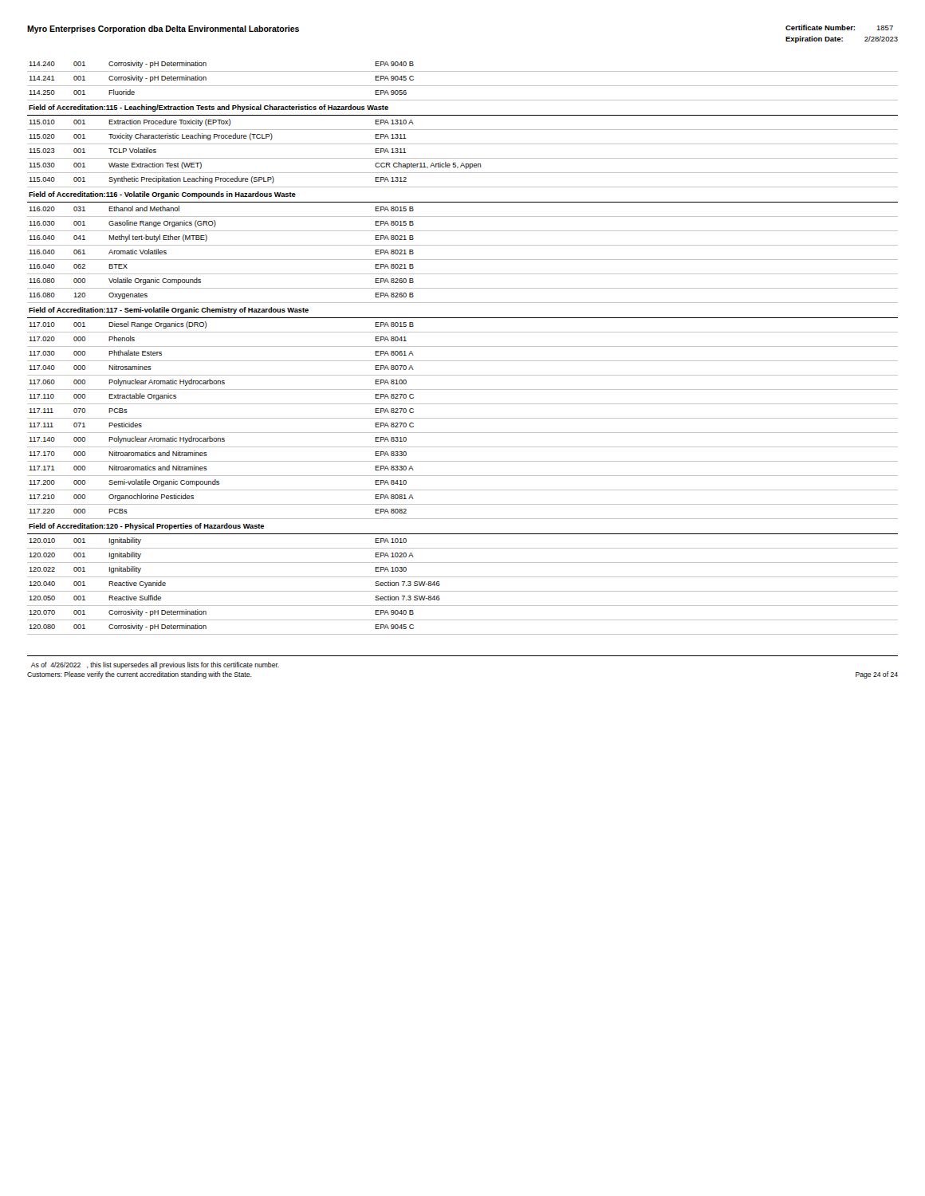Myro Enterprises Corporation dba Delta Environmental Laboratories
Certificate Number: 1857
Expiration Date: 2/28/2023
| 114.240 | 001 | Corrosivity - pH Determination | EPA 9040 B |
| 114.241 | 001 | Corrosivity - pH Determination | EPA 9045 C |
| 114.250 | 001 | Fluoride | EPA 9056 |
| Field of Accreditation: 115 - Leaching/Extraction Tests and Physical Characteristics of Hazardous Waste |
| 115.010 | 001 | Extraction Procedure Toxicity (EPTox) | EPA 1310 A |
| 115.020 | 001 | Toxicity Characteristic Leaching Procedure (TCLP) | EPA 1311 |
| 115.023 | 001 | TCLP Volatiles | EPA 1311 |
| 115.030 | 001 | Waste Extraction Test (WET) | CCR Chapter11, Article 5, Appen |
| 115.040 | 001 | Synthetic Precipitation Leaching Procedure (SPLP) | EPA 1312 |
| Field of Accreditation: 116 - Volatile Organic Compounds in Hazardous Waste |
| 116.020 | 031 | Ethanol and Methanol | EPA 8015 B |
| 116.030 | 001 | Gasoline Range Organics (GRO) | EPA 8015 B |
| 116.040 | 041 | Methyl tert-butyl Ether (MTBE) | EPA 8021 B |
| 116.040 | 061 | Aromatic Volatiles | EPA 8021 B |
| 116.040 | 062 | BTEX | EPA 8021 B |
| 116.080 | 000 | Volatile Organic Compounds | EPA 8260 B |
| 116.080 | 120 | Oxygenates | EPA 8260 B |
| Field of Accreditation: 117 - Semi-volatile Organic Chemistry of Hazardous Waste |
| 117.010 | 001 | Diesel Range Organics (DRO) | EPA 8015 B |
| 117.020 | 000 | Phenols | EPA 8041 |
| 117.030 | 000 | Phthalate Esters | EPA 8061 A |
| 117.040 | 000 | Nitrosamines | EPA 8070 A |
| 117.060 | 000 | Polynuclear Aromatic Hydrocarbons | EPA 8100 |
| 117.110 | 000 | Extractable Organics | EPA 8270 C |
| 117.111 | 070 | PCBs | EPA 8270 C |
| 117.111 | 071 | Pesticides | EPA 8270 C |
| 117.140 | 000 | Polynuclear Aromatic Hydrocarbons | EPA 8310 |
| 117.170 | 000 | Nitroaromatics and Nitramines | EPA 8330 |
| 117.171 | 000 | Nitroaromatics and Nitramines | EPA 8330 A |
| 117.200 | 000 | Semi-volatile Organic Compounds | EPA 8410 |
| 117.210 | 000 | Organochlorine Pesticides | EPA 8081 A |
| 117.220 | 000 | PCBs | EPA 8082 |
| Field of Accreditation: 120 - Physical Properties of Hazardous Waste |
| 120.010 | 001 | Ignitability | EPA 1010 |
| 120.020 | 001 | Ignitability | EPA 1020 A |
| 120.022 | 001 | Ignitability | EPA 1030 |
| 120.040 | 001 | Reactive Cyanide | Section 7.3 SW-846 |
| 120.050 | 001 | Reactive Sulfide | Section 7.3 SW-846 |
| 120.070 | 001 | Corrosivity - pH Determination | EPA 9040 B |
| 120.080 | 001 | Corrosivity - pH Determination | EPA 9045 C |
As of 4/26/2022 , this list supersedes all previous lists for this certificate number.
Customers: Please verify the current accreditation standing with the State.
Page 24 of 24